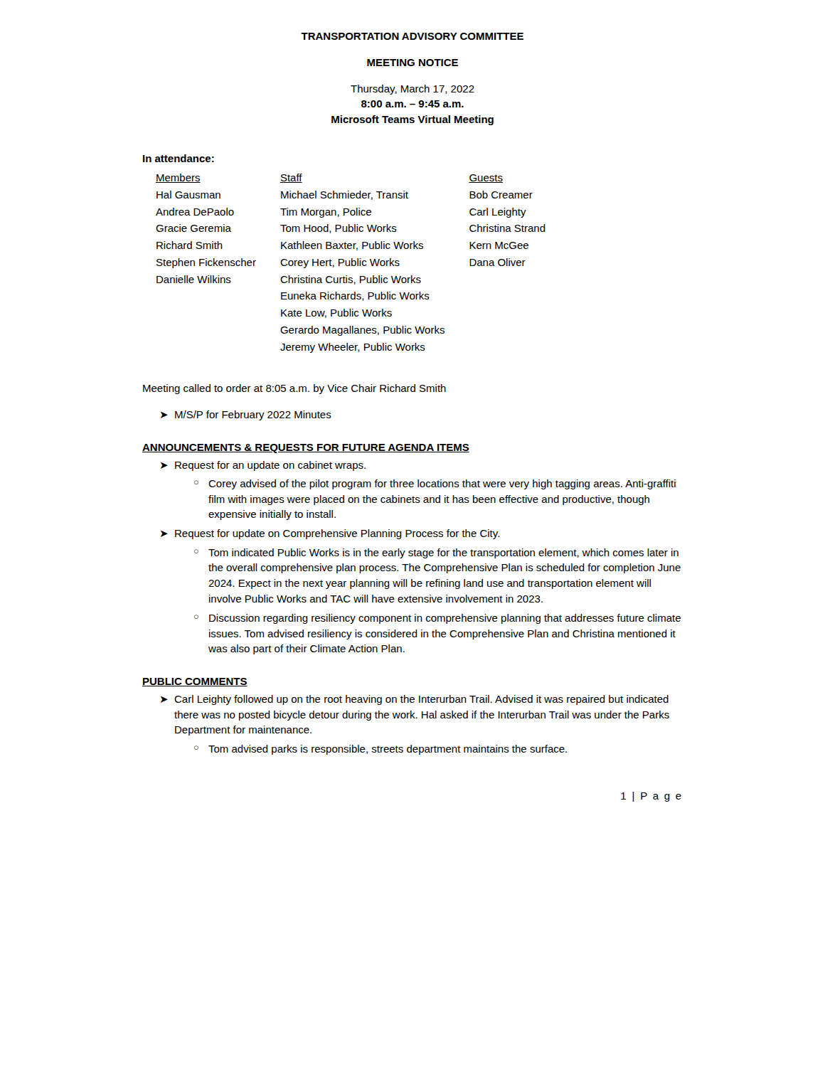TRANSPORTATION ADVISORY COMMITTEE
MEETING NOTICE
Thursday, March 17, 2022
8:00 a.m. – 9:45 a.m.
Microsoft Teams Virtual Meeting
In attendance:
| Members | Staff | Guests |
| --- | --- | --- |
| Hal Gausman | Michael Schmieder, Transit | Bob Creamer |
| Andrea DePaolo | Tim Morgan, Police | Carl Leighty |
| Gracie Geremia | Tom Hood, Public Works | Christina Strand |
| Richard Smith | Kathleen Baxter, Public Works | Kern McGee |
| Stephen Fickenscher | Corey Hert, Public Works | Dana Oliver |
| Danielle Wilkins | Christina Curtis, Public Works | |
| | Euneka Richards, Public Works | |
| | Kate Low, Public Works | |
| | Gerardo Magallanes, Public Works | |
| | Jeremy Wheeler, Public Works | |
Meeting called to order at 8:05 a.m. by Vice Chair Richard Smith
M/S/P for February 2022 Minutes
ANNOUNCEMENTS & REQUESTS FOR FUTURE AGENDA ITEMS
Request for an update on cabinet wraps.
Corey advised of the pilot program for three locations that were very high tagging areas. Anti-graffiti film with images were placed on the cabinets and it has been effective and productive, though expensive initially to install.
Request for update on Comprehensive Planning Process for the City.
Tom indicated Public Works is in the early stage for the transportation element, which comes later in the overall comprehensive plan process. The Comprehensive Plan is scheduled for completion June 2024. Expect in the next year planning will be refining land use and transportation element will involve Public Works and TAC will have extensive involvement in 2023.
Discussion regarding resiliency component in comprehensive planning that addresses future climate issues. Tom advised resiliency is considered in the Comprehensive Plan and Christina mentioned it was also part of their Climate Action Plan.
PUBLIC COMMENTS
Carl Leighty followed up on the root heaving on the Interurban Trail. Advised it was repaired but indicated there was no posted bicycle detour during the work. Hal asked if the Interurban Trail was under the Parks Department for maintenance.
Tom advised parks is responsible, streets department maintains the surface.
1 | P a g e